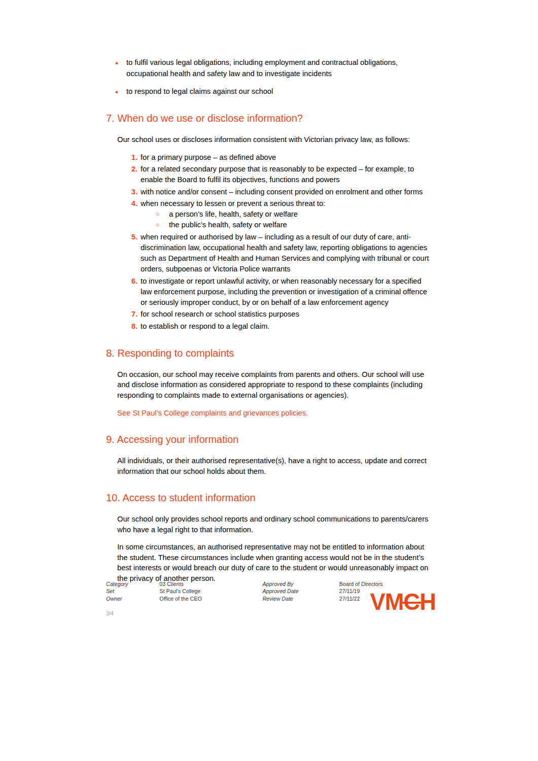to fulfil various legal obligations, including employment and contractual obligations, occupational health and safety law and to investigate incidents
to respond to legal claims against our school
7. When do we use or disclose information?
Our school uses or discloses information consistent with Victorian privacy law, as follows:
for a primary purpose – as defined above
for a related secondary purpose that is reasonably to be expected – for example, to enable the Board to fulfil its objectives, functions and powers
with notice and/or consent – including consent provided on enrolment and other forms
when necessary to lessen or prevent a serious threat to:
a person’s life, health, safety or welfare
the public’s health, safety or welfare
when required or authorised by law – including as a result of our duty of care, anti-discrimination law, occupational health and safety law, reporting obligations to agencies such as Department of Health and Human Services and complying with tribunal or court orders, subpoenas or Victoria Police warrants
to investigate or report unlawful activity, or when reasonably necessary for a specified law enforcement purpose, including the prevention or investigation of a criminal offence or seriously improper conduct, by or on behalf of a law enforcement agency
for school research or school statistics purposes
to establish or respond to a legal claim.
8. Responding to complaints
On occasion, our school may receive complaints from parents and others. Our school will use and disclose information as considered appropriate to respond to these complaints (including responding to complaints made to external organisations or agencies).
See St Paul’s College complaints and grievances policies.
9. Accessing your information
All individuals, or their authorised representative(s), have a right to access, update and correct information that our school holds about them.
10. Access to student information
Our school only provides school reports and ordinary school communications to parents/carers who have a legal right to that information.
In some circumstances, an authorised representative may not be entitled to information about the student. These circumstances include when granting access would not be in the student’s best interests or would breach our duty of care to the student or would unreasonably impact on the privacy of another person.
| / Category / 03 Clients / / Set / St Paul's College / / Owner / Office of the CEO / | / Approved By / Board of Directors / / Approved Date / 27/11/19 / / Review Date / 27/11/22 / |
3/4
VMCH